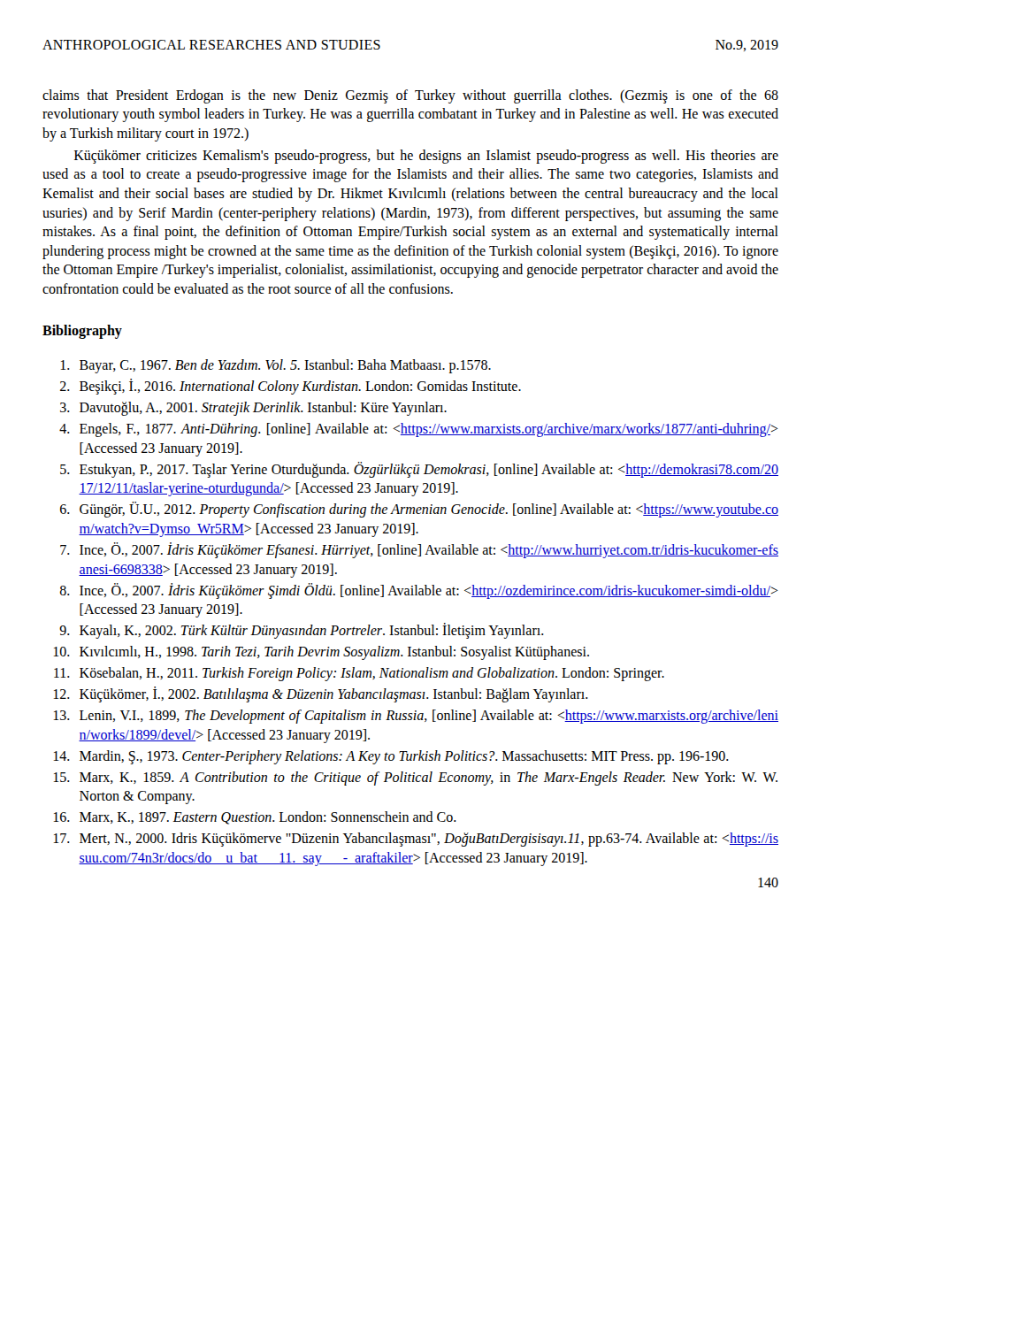ANTHROPOLOGICAL RESEARCHES AND STUDIES No.9, 2019
claims that President Erdogan is the new Deniz Gezmiş of Turkey without guerrilla clothes. (Gezmiş is one of the 68 revolutionary youth symbol leaders in Turkey. He was a guerrilla combatant in Turkey and in Palestine as well. He was executed by a Turkish military court in 1972.)
Küçükömer criticizes Kemalism's pseudo-progress, but he designs an Islamist pseudo-progress as well. His theories are used as a tool to create a pseudo-progressive image for the Islamists and their allies. The same two categories, Islamists and Kemalist and their social bases are studied by Dr. Hikmet Kıvılcımlı (relations between the central bureaucracy and the local usuries) and by Serif Mardin (center-periphery relations) (Mardin, 1973), from different perspectives, but assuming the same mistakes. As a final point, the definition of Ottoman Empire/Turkish social system as an external and systematically internal plundering process might be crowned at the same time as the definition of the Turkish colonial system (Beşikçi, 2016). To ignore the Ottoman Empire /Turkey's imperialist, colonialist, assimilationist, occupying and genocide perpetrator character and avoid the confrontation could be evaluated as the root source of all the confusions.
Bibliography
Bayar, C., 1967. Ben de Yazdım. Vol. 5. Istanbul: Baha Matbaası. p.1578.
Beşikçi, İ., 2016. International Colony Kurdistan. London: Gomidas Institute.
Davutoğlu, A., 2001. Stratejik Derinlik. Istanbul: Küre Yayınları.
Engels, F., 1877. Anti-Dühring. [online] Available at: <https://www.marxists.org/archive/marx/works/1877/anti-duhring/> [Accessed 23 January 2019].
Estukyan, P., 2017. Taşlar Yerine Oturduğunda. Özgürlükçü Demokrasi, [online] Available at: <http://demokrasi78.com/2017/12/11/taslar-yerine-oturdugunda/> [Accessed 23 January 2019].
Güngör, Ü.U., 2012. Property Confiscation during the Armenian Genocide. [online] Available at: <https://www.youtube.com/watch?v=Dymso_Wr5RM> [Accessed 23 January 2019].
Ince, Ö., 2007. İdris Küçükömer Efsanesi. Hürriyet, [online] Available at: <http://www.hurriyet.com.tr/idris-kucukomer-efsanesi-6698338> [Accessed 23 January 2019].
Ince, Ö., 2007. İdris Küçükömer Şimdi Öldü. [online] Available at: <http://ozdemirince.com/idris-kucukomer-simdi-oldu/> [Accessed 23 January 2019].
Kayalı, K., 2002. Türk Kültür Dünyasından Portreler. Istanbul: İletişim Yayınları.
Kıvılcımlı, H., 1998. Tarih Tezi, Tarih Devrim Sosyalizm. Istanbul: Sosyalist Kütüphanesi.
Kösebalan, H., 2011. Turkish Foreign Policy: Islam, Nationalism and Globalization. London: Springer.
Küçükömer, İ., 2002. Batılılaşma & Düzenin Yabancılaşması. Istanbul: Bağlam Yayınları.
Lenin, V.I., 1899, The Development of Capitalism in Russia, [online] Available at: <https://www.marxists.org/archive/lenin/works/1899/devel/> [Accessed 23 January 2019].
Mardin, Ş., 1973. Center-Periphery Relations: A Key to Turkish Politics?. Massachusetts: MIT Press. pp. 196-190.
Marx, K., 1859. A Contribution to the Critique of Political Economy, in The Marx-Engels Reader. New York: W. W. Norton & Company.
Marx, K., 1897. Eastern Question. London: Sonnenschein and Co.
Mert, N., 2000. Idris Küçükömerve "Düzenin Yabancılaşması", DoğuBatıDergisisayı.11, pp.63-74. Available at: <https://issuu.com/74n3r/docs/do__u_bat___11._say___-_araftakiler> [Accessed 23 January 2019].
140